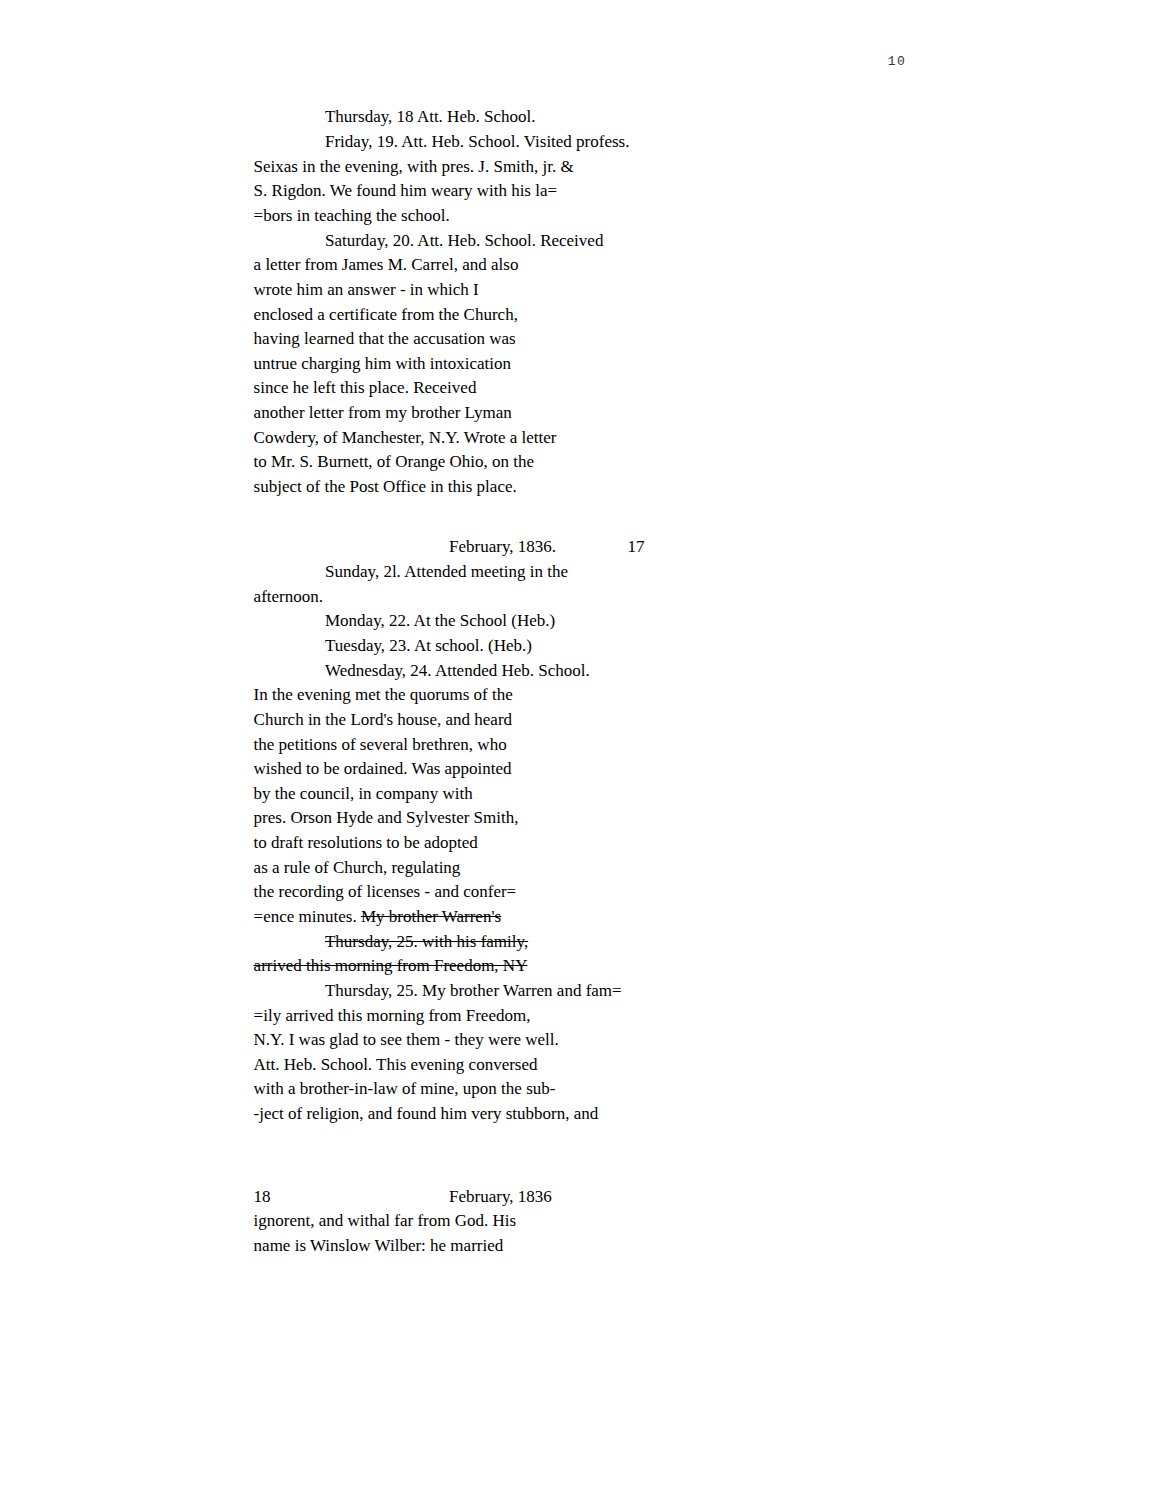10
Thursday, 18 Att. Heb. School.
Friday, 19. Att. Heb. School. Visited profess.
Seixas in the evening, with pres. J. Smith, jr. &
S. Rigdon. We found him weary with his la=
=bors in teaching the school.
Saturday, 20. Att. Heb. School. Received
a letter from James M. Carrel, and also
wrote him an answer - in which I
enclosed a certificate from the Church,
having learned that the accusation was
untrue charging him with intoxication
since he left this place. Received
another letter from my brother Lyman
Cowdery, of Manchester, N.Y. Wrote a letter
to Mr. S. Burnett, of Orange Ohio, on the
subject of the Post Office in this place.
February, 1836.17
Sunday, 2l. Attended meeting in the
afternoon.
Monday, 22. At the School (Heb.)
Tuesday, 23. At school. (Heb.)
Wednesday, 24. Attended Heb. School.
In the evening met the quorums of the
Church in the Lord's house, and heard
the petitions of several brethren, who
wished to be ordained. Was appointed
by the council, in company with
pres. Orson Hyde and Sylvester Smith,
to draft resolutions to be adopted
as a rule of Church, regulating
the recording of licenses - and confer=
=ence minutes. My brother Warren's
Thursday, 25. with his family,
arrived this morning from Freedom, NY
Thursday, 25. My brother Warren and fam=
=ily arrived this morning from Freedom,
N.Y. I was glad to see them - they were well.
Att. Heb. School. This evening conversed
with a brother-in-law of mine, upon the sub-
-ject of religion, and found him very stubborn, and
18 February, 1836
ignorent, and withal far from God. His
name is Winslow Wilber: he married